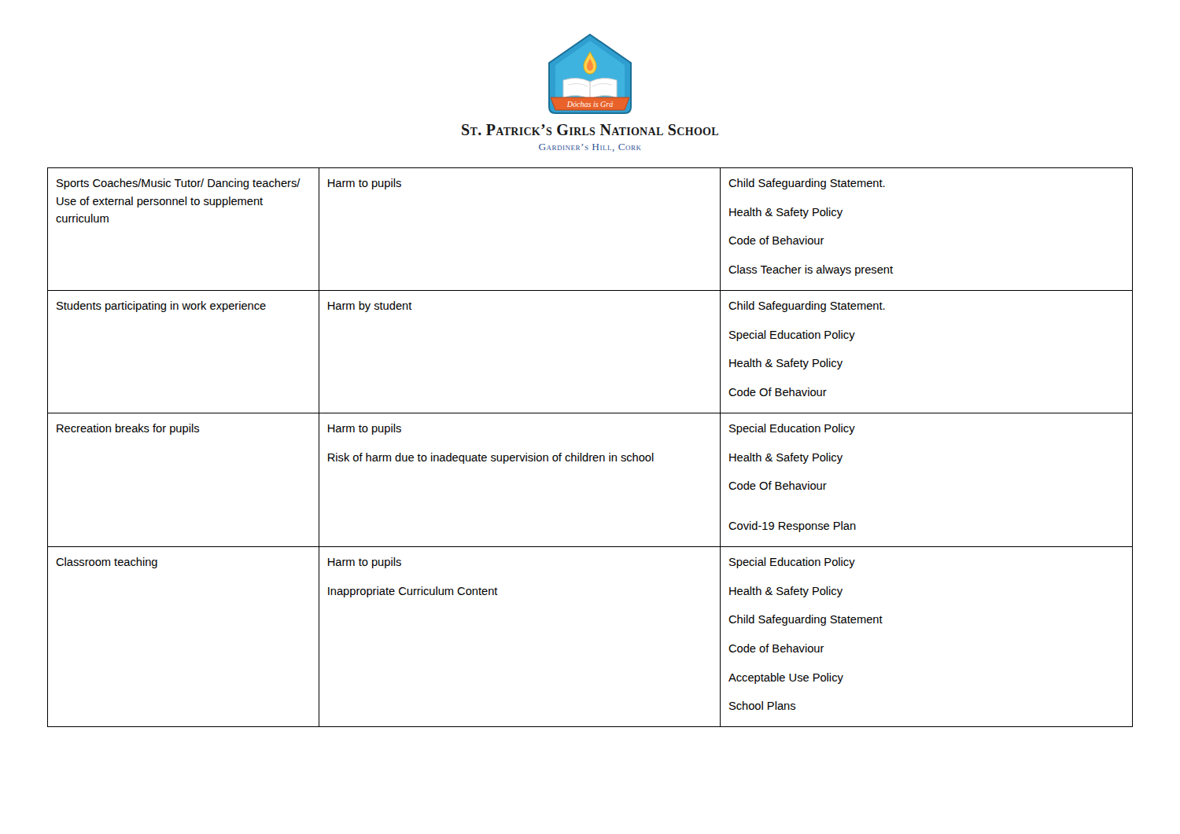Dóchas is Grá
St. Patrick’s Girls National School
Gardiner’s Hill, Cork
| Sports Coaches/Music Tutor/ Dancing teachers/ Use of external personnel to supplement curriculum | Harm to pupils | Child Safeguarding Statement. Health & Safety Policy Code of Behaviour Class Teacher is always present |
| Students participating in work experience | Harm by student | Child Safeguarding Statement. Special Education Policy Health & Safety Policy Code Of Behaviour |
| Recreation breaks for pupils | Harm to pupils Risk of harm due to inadequate supervision of children in school | Special Education Policy Health & Safety Policy Code Of Behaviour Covid-19 Response Plan |
| Classroom teaching | Harm to pupils Inappropriate Curriculum Content | Special Education Policy Health & Safety Policy Child Safeguarding Statement Code of Behaviour Acceptable Use Policy School Plans |